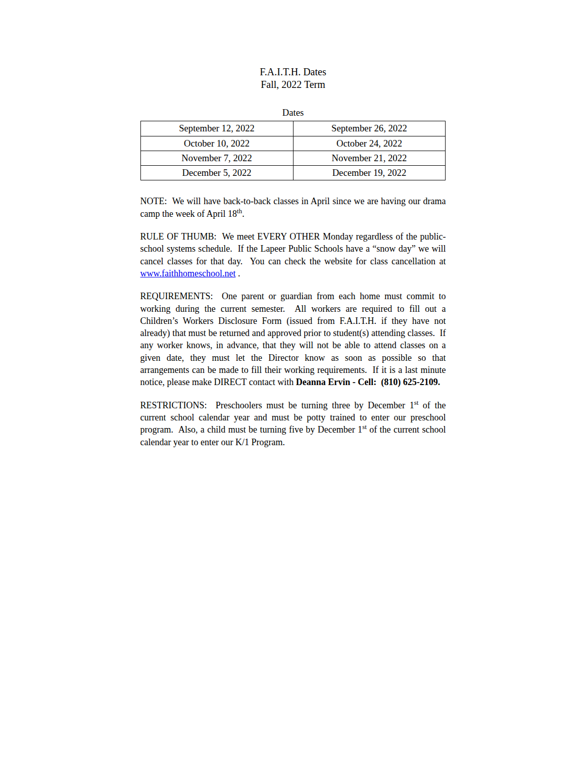F.A.I.T.H. Dates Fall, 2022 Term
Dates
| September 12, 2022 | September 26, 2022 |
| October 10, 2022 | October 24, 2022 |
| November 7, 2022 | November 21, 2022 |
| December 5, 2022 | December 19, 2022 |
NOTE: We will have back-to-back classes in April since we are having our drama camp the week of April 18th.
RULE OF THUMB: We meet EVERY OTHER Monday regardless of the public-school systems schedule. If the Lapeer Public Schools have a “snow day” we will cancel classes for that day. You can check the website for class cancellation at www.faithhomeschool.net .
REQUIREMENTS: One parent or guardian from each home must commit to working during the current semester. All workers are required to fill out a Children’s Workers Disclosure Form (issued from F.A.I.T.H. if they have not already) that must be returned and approved prior to student(s) attending classes. If any worker knows, in advance, that they will not be able to attend classes on a given date, they must let the Director know as soon as possible so that arrangements can be made to fill their working requirements. If it is a last minute notice, please make DIRECT contact with Deanna Ervin - Cell: (810) 625-2109.
RESTRICTIONS: Preschoolers must be turning three by December 1st of the current school calendar year and must be potty trained to enter our preschool program. Also, a child must be turning five by December 1st of the current school calendar year to enter our K/1 Program.